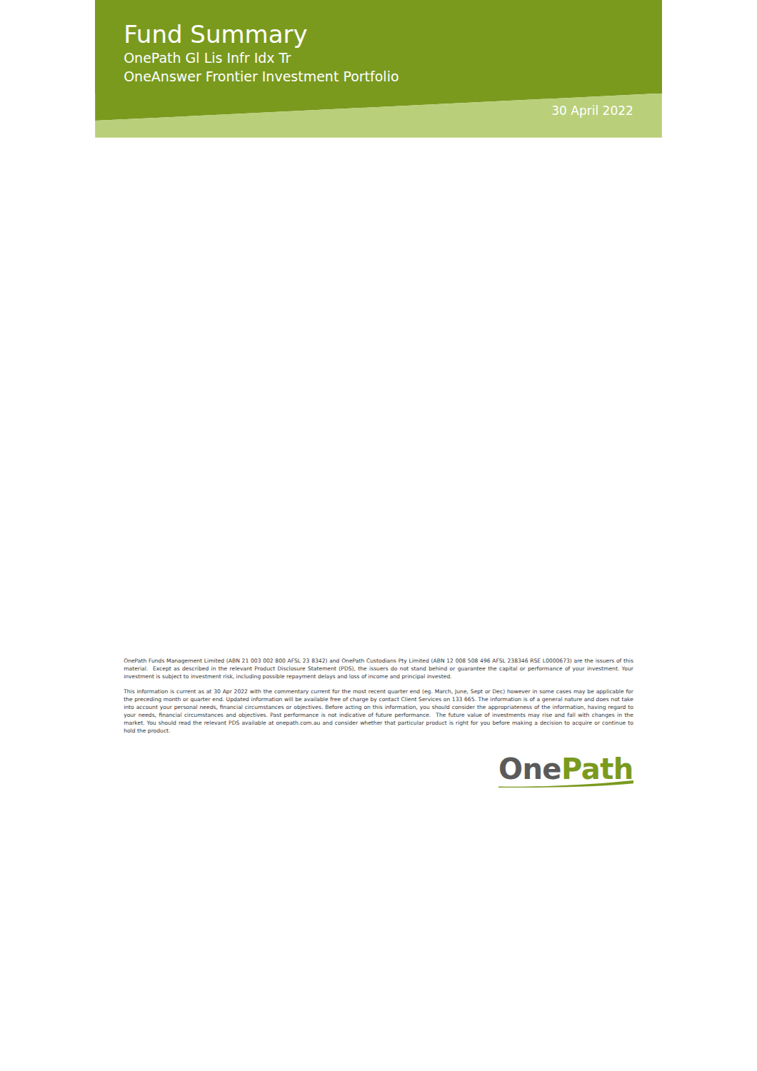Fund Summary
OnePath Gl Lis Infr Idx Tr
OneAnswer Frontier Investment Portfolio
30 April 2022
OnePath Funds Management Limited (ABN 21 003 002 800 AFSL 23 8342) and OnePath Custodians Pty Limited (ABN 12 008 508 496 AFSL 238346 RSE L0000673) are the issuers of this material. Except as described in the relevant Product Disclosure Statement (PDS), the issuers do not stand behind or guarantee the capital or performance of your investment. Your investment is subject to investment risk, including possible repayment delays and loss of income and principal invested.
This information is current as at 30 Apr 2022 with the commentary current for the most recent quarter end (eg. March, June, Sept or Dec) however in some cases may be applicable for the preceding month or quarter end. Updated information will be available free of charge by contact Client Services on 133 665. The information is of a general nature and does not take into account your personal needs, financial circumstances or objectives. Before acting on this information, you should consider the appropriateness of the information, having regard to your needs, financial circumstances and objectives. Past performance is not indicative of future performance. The future value of investments may rise and fall with changes in the market. You should read the relevant PDS available at onepath.com.au and consider whether that particular product is right for you before making a decision to acquire or continue to hold the product.
One Path